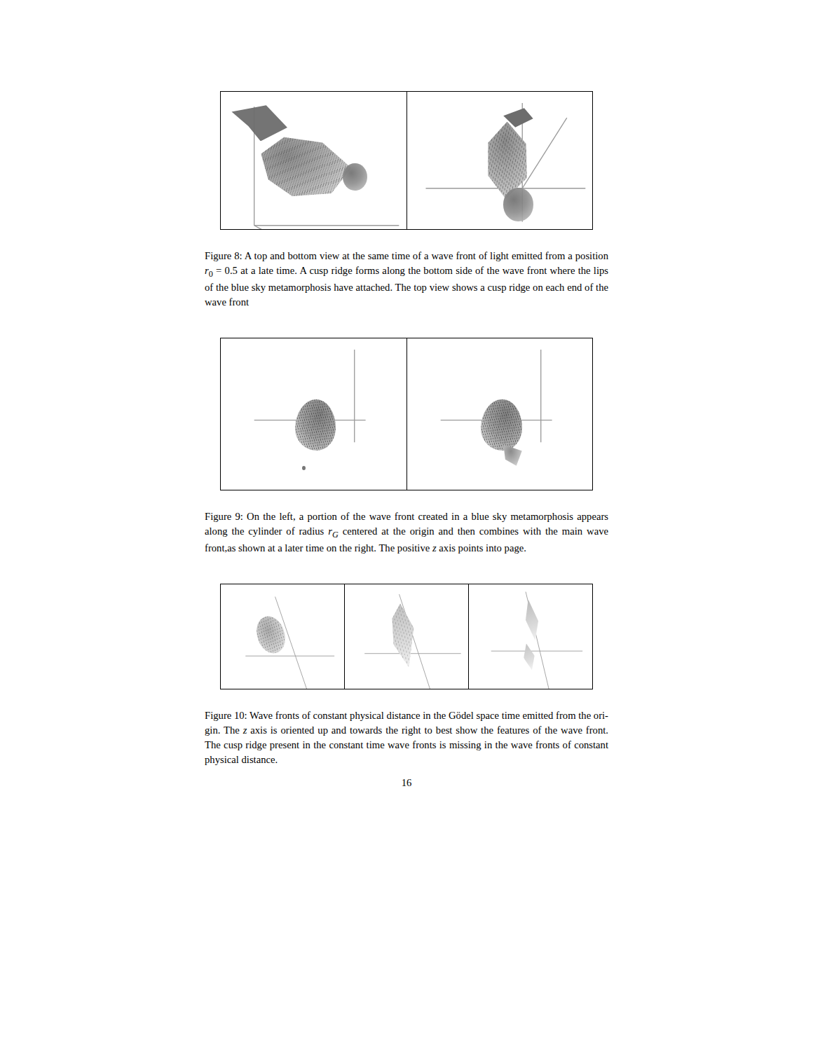Figure 8: A top and bottom view at the same time of a wave front of light emitted from a position r0 = 0.5 at a late time. A cusp ridge forms along the bottom side of the wave front where the lips of the blue sky metamorphosis have attached. The top view shows a cusp ridge on each end of the wave front
Figure 9: On the left, a portion of the wave front created in a blue sky metamorphosis appears along the cylinder of radius rG centered at the origin and then combines with the main wave front,as shown at a later time on the right. The positive z axis points into page.
Figure 10: Wave fronts of constant physical distance in the Gödel space time emitted from the origin. The z axis is oriented up and towards the right to best show the features of the wave front. The cusp ridge present in the constant time wave fronts is missing in the wave fronts of constant physical distance.
16